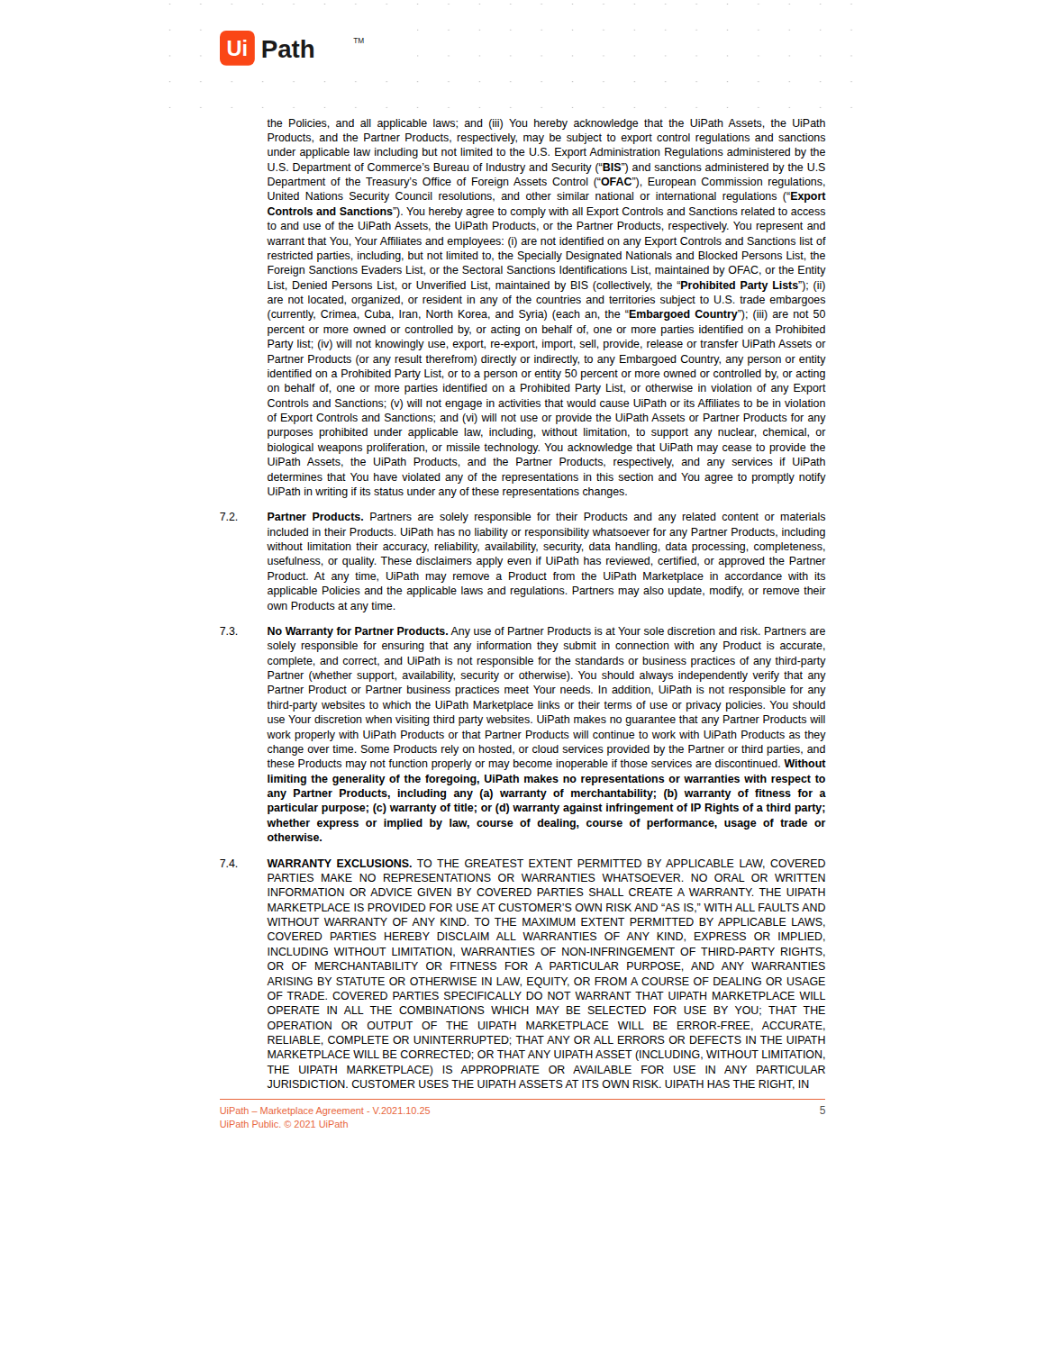Ui Path TM
the Policies, and all applicable laws; and (iii) You hereby acknowledge that the UiPath Assets, the UiPath Products, and the Partner Products, respectively, may be subject to export control regulations and sanctions under applicable law including but not limited to the U.S. Export Administration Regulations administered by the U.S. Department of Commerce’s Bureau of Industry and Security (“BIS”) and sanctions administered by the U.S Department of the Treasury’s Office of Foreign Assets Control (“OFAC”), European Commission regulations, United Nations Security Council resolutions, and other similar national or international regulations (“Export Controls and Sanctions”). You hereby agree to comply with all Export Controls and Sanctions related to access to and use of the UiPath Assets, the UiPath Products, or the Partner Products, respectively. You represent and warrant that You, Your Affiliates and employees: (i) are not identified on any Export Controls and Sanctions list of restricted parties, including, but not limited to, the Specially Designated Nationals and Blocked Persons List, the Foreign Sanctions Evaders List, or the Sectoral Sanctions Identifications List, maintained by OFAC, or the Entity List, Denied Persons List, or Unverified List, maintained by BIS (collectively, the “Prohibited Party Lists”); (ii) are not located, organized, or resident in any of the countries and territories subject to U.S. trade embargoes (currently, Crimea, Cuba, Iran, North Korea, and Syria) (each an, the “Embargoed Country”); (iii) are not 50 percent or more owned or controlled by, or acting on behalf of, one or more parties identified on a Prohibited Party list; (iv) will not knowingly use, export, re-export, import, sell, provide, release or transfer UiPath Assets or Partner Products (or any result therefrom) directly or indirectly, to any Embargoed Country, any person or entity identified on a Prohibited Party List, or to a person or entity 50 percent or more owned or controlled by, or acting on behalf of, one or more parties identified on a Prohibited Party List, or otherwise in violation of any Export Controls and Sanctions; (v) will not engage in activities that would cause UiPath or its Affiliates to be in violation of Export Controls and Sanctions; and (vi) will not use or provide the UiPath Assets or Partner Products for any purposes prohibited under applicable law, including, without limitation, to support any nuclear, chemical, or biological weapons proliferation, or missile technology. You acknowledge that UiPath may cease to provide the UiPath Assets, the UiPath Products, and the Partner Products, respectively, and any services if UiPath determines that You have violated any of the representations in this section and You agree to promptly notify UiPath in writing if its status under any of these representations changes.
7.2.
Partner Products. Partners are solely responsible for their Products and any related content or materials included in their Products. UiPath has no liability or responsibility whatsoever for any Partner Products, including without limitation their accuracy, reliability, availability, security, data handling, data processing, completeness, usefulness, or quality. These disclaimers apply even if UiPath has reviewed, certified, or approved the Partner Product. At any time, UiPath may remove a Product from the UiPath Marketplace in accordance with its applicable Policies and the applicable laws and regulations. Partners may also update, modify, or remove their own Products at any time.
7.3.
No Warranty for Partner Products. Any use of Partner Products is at Your sole discretion and risk. Partners are solely responsible for ensuring that any information they submit in connection with any Product is accurate, complete, and correct, and UiPath is not responsible for the standards or business practices of any third-party Partner (whether support, availability, security or otherwise). You should always independently verify that any Partner Product or Partner business practices meet Your needs. In addition, UiPath is not responsible for any third-party websites to which the UiPath Marketplace links or their terms of use or privacy policies. You should use Your discretion when visiting third party websites. UiPath makes no guarantee that any Partner Products will work properly with UiPath Products or that Partner Products will continue to work with UiPath Products as they change over time. Some Products rely on hosted, or cloud services provided by the Partner or third parties, and these Products may not function properly or may become inoperable if those services are discontinued. Without limiting the generality of the foregoing, UiPath makes no representations or warranties with respect to any Partner Products, including any (a) warranty of merchantability; (b) warranty of fitness for a particular purpose; (c) warranty of title; or (d) warranty against infringement of IP Rights of a third party; whether express or implied by law, course of dealing, course of performance, usage of trade or otherwise.
7.4.
WARRANTY EXCLUSIONS. TO THE GREATEST EXTENT PERMITTED BY APPLICABLE LAW, COVERED PARTIES MAKE NO REPRESENTATIONS OR WARRANTIES WHATSOEVER. NO ORAL OR WRITTEN INFORMATION OR ADVICE GIVEN BY COVERED PARTIES SHALL CREATE A WARRANTY. THE UIPATH MARKETPLACE IS PROVIDED FOR USE AT CUSTOMER’S OWN RISK AND “AS IS,” WITH ALL FAULTS AND WITHOUT WARRANTY OF ANY KIND. TO THE MAXIMUM EXTENT PERMITTED BY APPLICABLE LAWS, COVERED PARTIES HEREBY DISCLAIM ALL WARRANTIES OF ANY KIND, EXPRESS OR IMPLIED, INCLUDING WITHOUT LIMITATION, WARRANTIES OF NON-INFRINGEMENT OF THIRD-PARTY RIGHTS, OR OF MERCHANTABILITY OR FITNESS FOR A PARTICULAR PURPOSE, AND ANY WARRANTIES ARISING BY STATUTE OR OTHERWISE IN LAW, EQUITY, OR FROM A COURSE OF DEALING OR USAGE OF TRADE. COVERED PARTIES SPECIFICALLY DO NOT WARRANT THAT UIPATH MARKETPLACE WILL OPERATE IN ALL THE COMBINATIONS WHICH MAY BE SELECTED FOR USE BY YOU; THAT THE OPERATION OR OUTPUT OF THE UIPATH MARKETPLACE WILL BE ERROR-FREE, ACCURATE, RELIABLE, COMPLETE OR UNINTERRUPTED; THAT ANY OR ALL ERRORS OR DEFECTS IN THE UIPATH MARKETPLACE WILL BE CORRECTED; OR THAT ANY UIPATH ASSET (INCLUDING, WITHOUT LIMITATION, THE UIPATH MARKETPLACE) IS APPROPRIATE OR AVAILABLE FOR USE IN ANY PARTICULAR JURISDICTION. CUSTOMER USES THE UIPATH ASSETS AT ITS OWN RISK. UIPATH HAS THE RIGHT, IN
UiPath – Marketplace Agreement - V.2021.10.25
UiPath Public. © 2021 UiPath
5